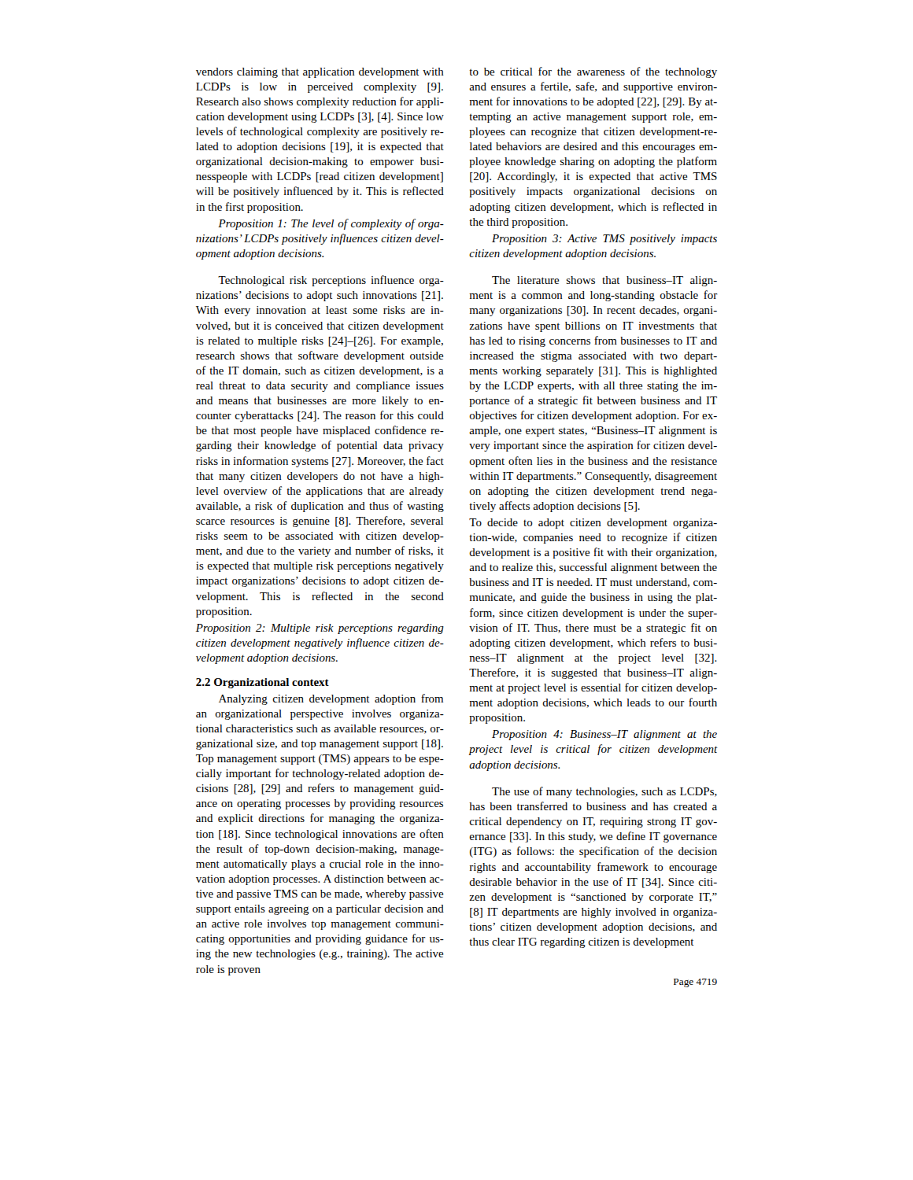vendors claiming that application development with LCDPs is low in perceived complexity [9]. Research also shows complexity reduction for application development using LCDPs [3], [4]. Since low levels of technological complexity are positively related to adoption decisions [19], it is expected that organizational decision-making to empower businesspeople with LCDPs [read citizen development] will be positively influenced by it. This is reflected in the first proposition.
Proposition 1: The level of complexity of organizations’ LCDPs positively influences citizen development adoption decisions.
Technological risk perceptions influence organizations’ decisions to adopt such innovations [21]. With every innovation at least some risks are involved, but it is conceived that citizen development is related to multiple risks [24]–[26]. For example, research shows that software development outside of the IT domain, such as citizen development, is a real threat to data security and compliance issues and means that businesses are more likely to encounter cyberattacks [24]. The reason for this could be that most people have misplaced confidence regarding their knowledge of potential data privacy risks in information systems [27]. Moreover, the fact that many citizen developers do not have a high-level overview of the applications that are already available, a risk of duplication and thus of wasting scarce resources is genuine [8]. Therefore, several risks seem to be associated with citizen development, and due to the variety and number of risks, it is expected that multiple risk perceptions negatively impact organizations’ decisions to adopt citizen development. This is reflected in the second proposition.
Proposition 2: Multiple risk perceptions regarding citizen development negatively influence citizen development adoption decisions.
2.2 Organizational context
Analyzing citizen development adoption from an organizational perspective involves organizational characteristics such as available resources, organizational size, and top management support [18]. Top management support (TMS) appears to be especially important for technology-related adoption decisions [28], [29] and refers to management guidance on operating processes by providing resources and explicit directions for managing the organization [18]. Since technological innovations are often the result of top-down decision-making, management automatically plays a crucial role in the innovation adoption processes. A distinction between active and passive TMS can be made, whereby passive support entails agreeing on a particular decision and an active role involves top management communicating opportunities and providing guidance for using the new technologies (e.g., training). The active role is proven
to be critical for the awareness of the technology and ensures a fertile, safe, and supportive environment for innovations to be adopted [22], [29]. By attempting an active management support role, employees can recognize that citizen development-related behaviors are desired and this encourages employee knowledge sharing on adopting the platform [20]. Accordingly, it is expected that active TMS positively impacts organizational decisions on adopting citizen development, which is reflected in the third proposition.
Proposition 3: Active TMS positively impacts citizen development adoption decisions.
The literature shows that business–IT alignment is a common and long-standing obstacle for many organizations [30]. In recent decades, organizations have spent billions on IT investments that has led to rising concerns from businesses to IT and increased the stigma associated with two departments working separately [31]. This is highlighted by the LCDP experts, with all three stating the importance of a strategic fit between business and IT objectives for citizen development adoption. For example, one expert states, “Business–IT alignment is very important since the aspiration for citizen development often lies in the business and the resistance within IT departments.” Consequently, disagreement on adopting the citizen development trend negatively affects adoption decisions [5].
To decide to adopt citizen development organization-wide, companies need to recognize if citizen development is a positive fit with their organization, and to realize this, successful alignment between the business and IT is needed. IT must understand, communicate, and guide the business in using the platform, since citizen development is under the supervision of IT. Thus, there must be a strategic fit on adopting citizen development, which refers to business–IT alignment at the project level [32]. Therefore, it is suggested that business–IT alignment at project level is essential for citizen development adoption decisions, which leads to our fourth proposition.
Proposition 4: Business–IT alignment at the project level is critical for citizen development adoption decisions.
The use of many technologies, such as LCDPs, has been transferred to business and has created a critical dependency on IT, requiring strong IT governance [33]. In this study, we define IT governance (ITG) as follows: the specification of the decision rights and accountability framework to encourage desirable behavior in the use of IT [34]. Since citizen development is “sanctioned by corporate IT,” [8] IT departments are highly involved in organizations’ citizen development adoption decisions, and thus clear ITG regarding citizen is development
Page 4719